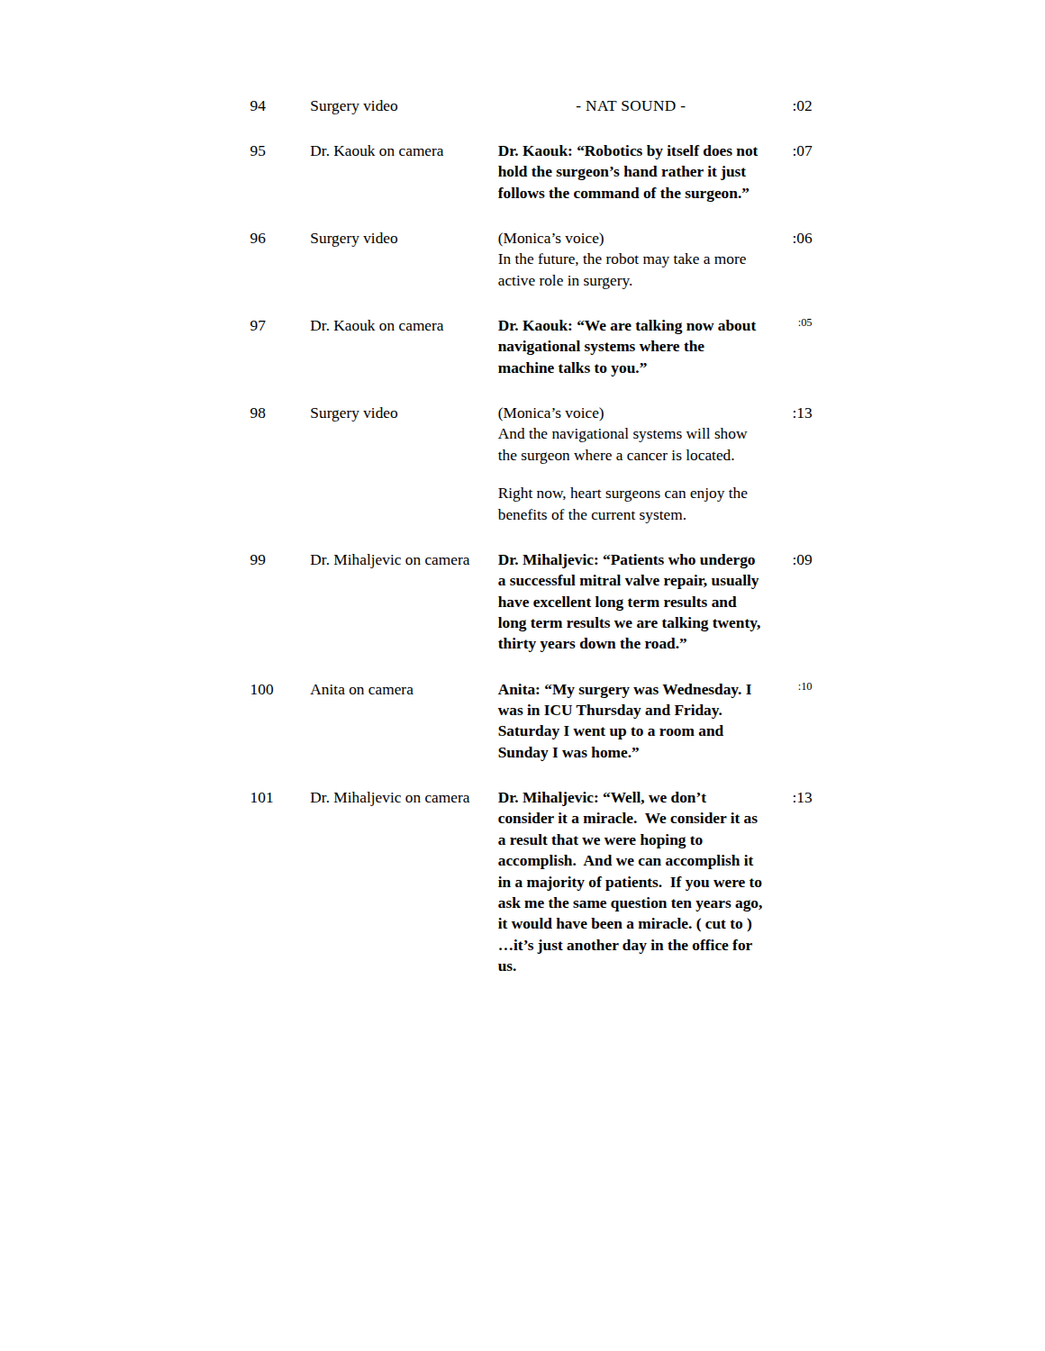| 94 | Surgery video | - NAT SOUND - | :02 |
| 95 | Dr. Kaouk on camera | Dr. Kaouk: “Robotics by itself does not hold the surgeon’s hand rather it just follows the command of the surgeon.” | :07 |
| 96 | Surgery video | (Monica’s voice) In the future, the robot may take a more active role in surgery. | :06 |
| 97 | Dr. Kaouk on camera | Dr. Kaouk: “We are talking now about navigational systems where the machine talks to you.” | :05 |
| 98 | Surgery video | (Monica’s voice) And the navigational systems will show the surgeon where a cancer is located. Right now, heart surgeons can enjoy the benefits of the current system. | :13 |
| 99 | Dr. Mihaljevic on camera | Dr. Mihaljevic: “Patients who undergo a successful mitral valve repair, usually have excellent long term results and long term results we are talking twenty, thirty years down the road.” | :09 |
| 100 | Anita on camera | Anita: “My surgery was Wednesday. I was in ICU Thursday and Friday. Saturday I went up to a room and Sunday I was home.” | :10 |
| 101 | Dr. Mihaljevic on camera | Dr. Mihaljevic: “Well, we don’t consider it a miracle. We consider it as a result that we were hoping to accomplish. And we can accomplish it in a majority of patients. If you were to ask me the same question ten years ago, it would have been a miracle. ( cut to ) …it’s just another day in the office for us. | :13 |